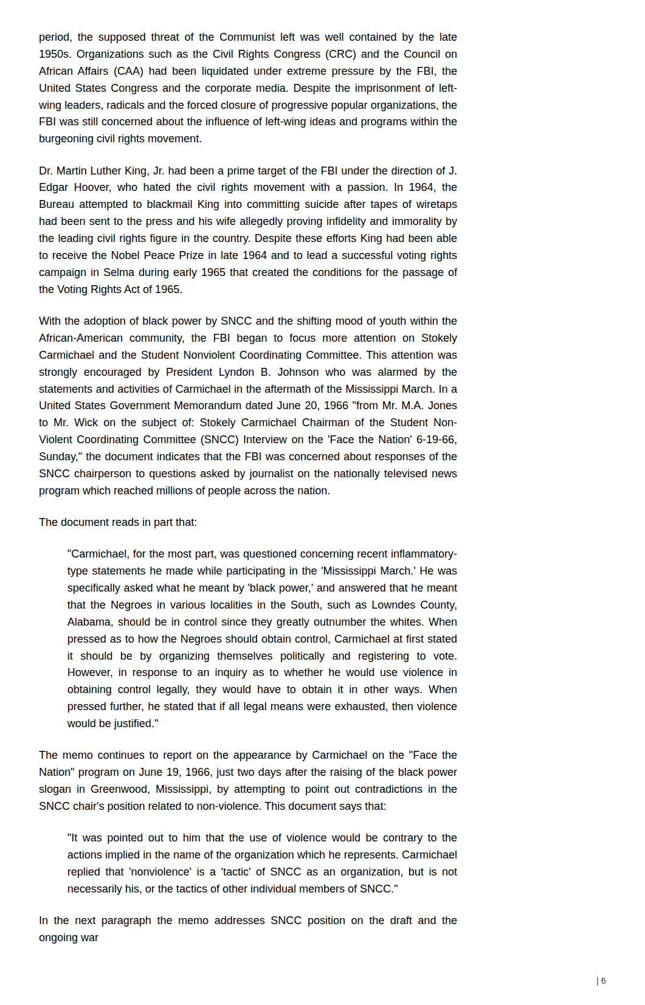period, the supposed threat of the Communist left was well contained by the late 1950s. Organizations such as the Civil Rights Congress (CRC) and the Council on African Affairs (CAA) had been liquidated under extreme pressure by the FBI, the United States Congress and the corporate media. Despite the imprisonment of left-wing leaders, radicals and the forced closure of progressive popular organizations, the FBI was still concerned about the influence of left-wing ideas and programs within the burgeoning civil rights movement.
Dr. Martin Luther King, Jr. had been a prime target of the FBI under the direction of J. Edgar Hoover, who hated the civil rights movement with a passion. In 1964, the Bureau attempted to blackmail King into committing suicide after tapes of wiretaps had been sent to the press and his wife allegedly proving infidelity and immorality by the leading civil rights figure in the country. Despite these efforts King had been able to receive the Nobel Peace Prize in late 1964 and to lead a successful voting rights campaign in Selma during early 1965 that created the conditions for the passage of the Voting Rights Act of 1965.
With the adoption of black power by SNCC and the shifting mood of youth within the African-American community, the FBI began to focus more attention on Stokely Carmichael and the Student Nonviolent Coordinating Committee. This attention was strongly encouraged by President Lyndon B. Johnson who was alarmed by the statements and activities of Carmichael in the aftermath of the Mississippi March. In a United States Government Memorandum dated June 20, 1966 "from Mr. M.A. Jones to Mr. Wick on the subject of: Stokely Carmichael Chairman of the Student Non-Violent Coordinating Committee (SNCC) Interview on the 'Face the Nation' 6-19-66, Sunday," the document indicates that the FBI was concerned about responses of the SNCC chairperson to questions asked by journalist on the nationally televised news program which reached millions of people across the nation.
The document reads in part that:
"Carmichael, for the most part, was questioned concerning recent inflammatory-type statements he made while participating in the 'Mississippi March.' He was specifically asked what he meant by 'black power,' and answered that he meant that the Negroes in various localities in the South, such as Lowndes County, Alabama, should be in control since they greatly outnumber the whites. When pressed as to how the Negroes should obtain control, Carmichael at first stated it should be by organizing themselves politically and registering to vote. However, in response to an inquiry as to whether he would use violence in obtaining control legally, they would have to obtain it in other ways. When pressed further, he stated that if all legal means were exhausted, then violence would be justified."
The memo continues to report on the appearance by Carmichael on the "Face the Nation" program on June 19, 1966, just two days after the raising of the black power slogan in Greenwood, Mississippi, by attempting to point out contradictions in the SNCC chair's position related to non-violence. This document says that:
"It was pointed out to him that the use of violence would be contrary to the actions implied in the name of the organization which he represents. Carmichael replied that 'nonviolence' is a 'tactic' of SNCC as an organization, but is not necessarily his, or the tactics of other individual members of SNCC."
In the next paragraph the memo addresses SNCC position on the draft and the ongoing war
6